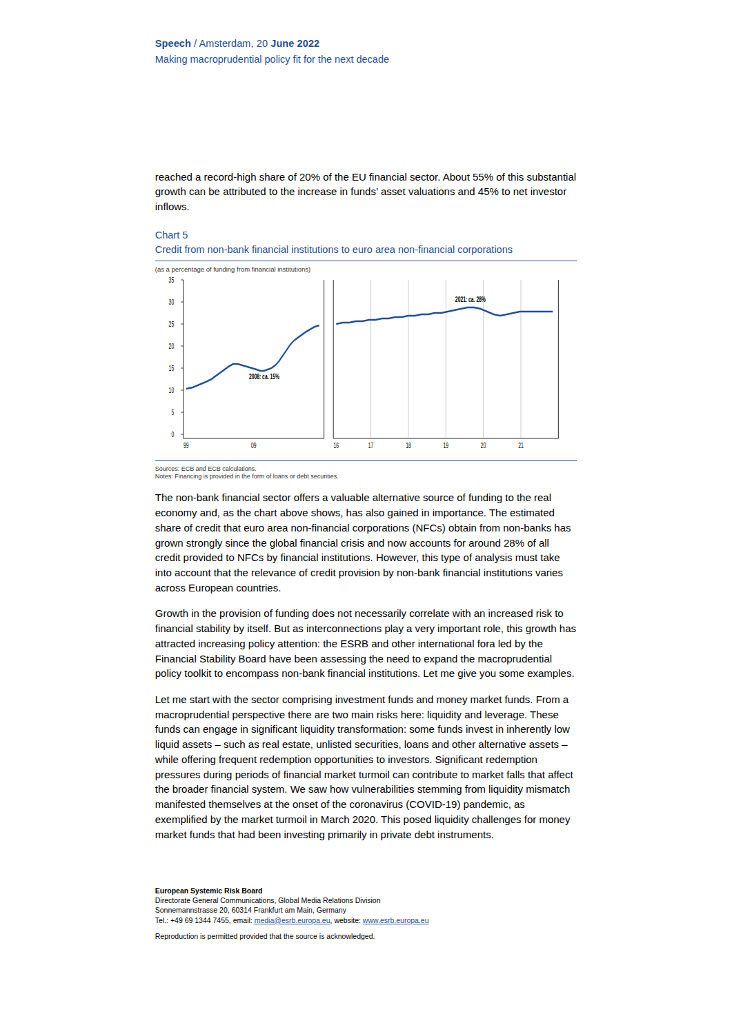Speech / Amsterdam, 20 June 2022
Making macroprudential policy fit for the next decade
reached a record-high share of 20% of the EU financial sector. About 55% of this substantial growth can be attributed to the increase in funds’ asset valuations and 45% to net investor inflows.
Chart 5
Credit from non-bank financial institutions to euro area non-financial corporations
(as a percentage of funding from financial institutions)
35 30 25 20 15 10 5 0 2008: ca. 15% 2021: ca. 28% 99 09 16 17 18 19 20 21
Sources: ECB and ECB calculations.
Notes: Financing is provided in the form of loans or debt securities.
The non-bank financial sector offers a valuable alternative source of funding to the real economy and, as the chart above shows, has also gained in importance. The estimated share of credit that euro area non-financial corporations (NFCs) obtain from non-banks has grown strongly since the global financial crisis and now accounts for around 28% of all credit provided to NFCs by financial institutions. However, this type of analysis must take into account that the relevance of credit provision by non-bank financial institutions varies across European countries.
Growth in the provision of funding does not necessarily correlate with an increased risk to financial stability by itself. But as interconnections play a very important role, this growth has attracted increasing policy attention: the ESRB and other international fora led by the Financial Stability Board have been assessing the need to expand the macroprudential policy toolkit to encompass non-bank financial institutions. Let me give you some examples.
Let me start with the sector comprising investment funds and money market funds. From a macroprudential perspective there are two main risks here: liquidity and leverage. These funds can engage in significant liquidity transformation: some funds invest in inherently low liquid assets – such as real estate, unlisted securities, loans and other alternative assets – while offering frequent redemption opportunities to investors. Significant redemption pressures during periods of financial market turmoil can contribute to market falls that affect the broader financial system. We saw how vulnerabilities stemming from liquidity mismatch manifested themselves at the onset of the coronavirus (COVID-19) pandemic, as exemplified by the market turmoil in March 2020. This posed liquidity challenges for money market funds that had been investing primarily in private debt instruments.
European Systemic Risk Board
Directorate General Communications, Global Media Relations Division
Sonnemannstrasse 20, 60314 Frankfurt am Main, Germany
Tel.: +49 69 1344 7455, email: media@esrb.europa.eu, website: www.esrb.europa.eu
Reproduction is permitted provided that the source is acknowledged.